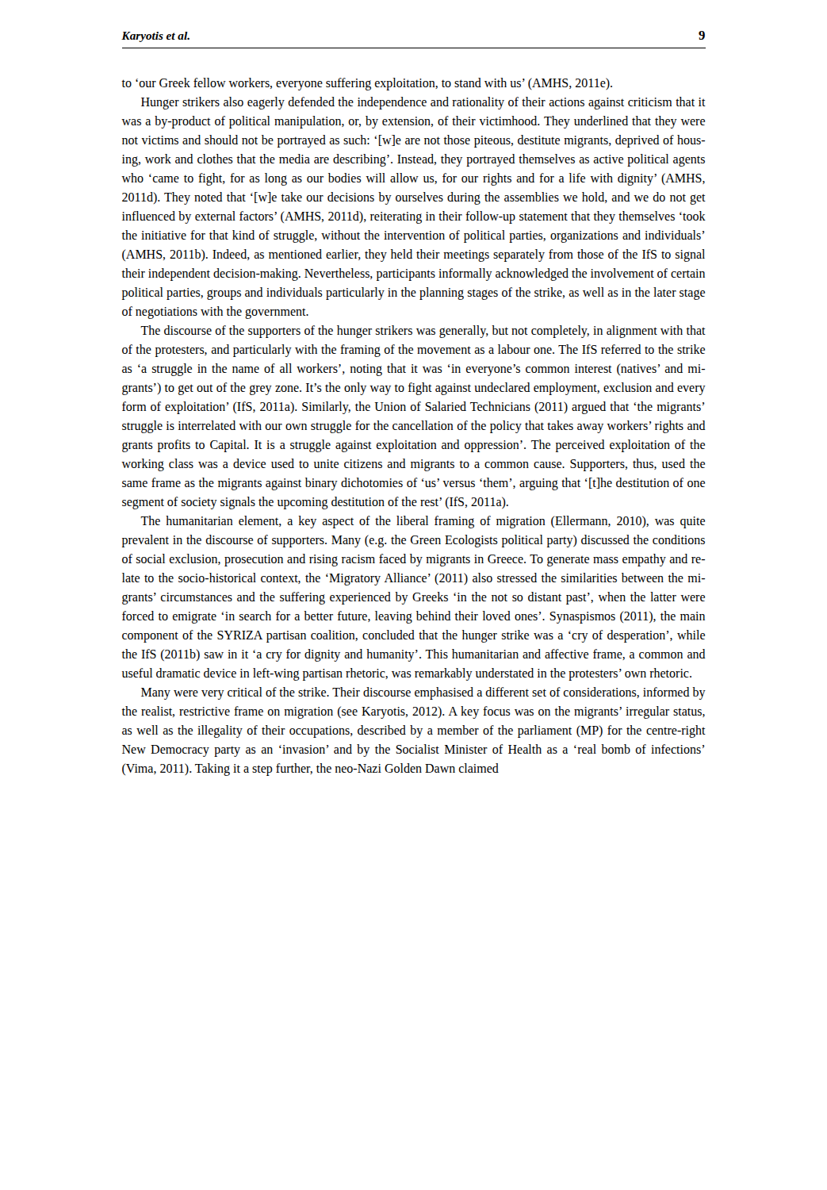Karyotis et al. 9
to ‘our Greek fellow workers, everyone suffering exploitation, to stand with us’ (AMHS, 2011e).
Hunger strikers also eagerly defended the independence and rationality of their actions against criticism that it was a by-product of political manipulation, or, by extension, of their victimhood. They underlined that they were not victims and should not be portrayed as such: ‘[w]e are not those piteous, destitute migrants, deprived of housing, work and clothes that the media are describing’. Instead, they portrayed themselves as active political agents who ‘came to fight, for as long as our bodies will allow us, for our rights and for a life with dignity’ (AMHS, 2011d). They noted that ‘[w]e take our decisions by ourselves during the assemblies we hold, and we do not get influenced by external factors’ (AMHS, 2011d), reiterating in their follow-up statement that they themselves ‘took the initiative for that kind of struggle, without the intervention of political parties, organizations and individuals’ (AMHS, 2011b). Indeed, as mentioned earlier, they held their meetings separately from those of the IfS to signal their independent decision-making. Nevertheless, participants informally acknowledged the involvement of certain political parties, groups and individuals particularly in the planning stages of the strike, as well as in the later stage of negotiations with the government.
The discourse of the supporters of the hunger strikers was generally, but not completely, in alignment with that of the protesters, and particularly with the framing of the movement as a labour one. The IfS referred to the strike as ‘a struggle in the name of all workers’, noting that it was ‘in everyone’s common interest (natives’ and migrants’) to get out of the grey zone. It’s the only way to fight against undeclared employment, exclusion and every form of exploitation’ (IfS, 2011a). Similarly, the Union of Salaried Technicians (2011) argued that ‘the migrants’ struggle is interrelated with our own struggle for the cancellation of the policy that takes away workers’ rights and grants profits to Capital. It is a struggle against exploitation and oppression’. The perceived exploitation of the working class was a device used to unite citizens and migrants to a common cause. Supporters, thus, used the same frame as the migrants against binary dichotomies of ‘us’ versus ‘them’, arguing that ‘[t]he destitution of one segment of society signals the upcoming destitution of the rest’ (IfS, 2011a).
The humanitarian element, a key aspect of the liberal framing of migration (Ellermann, 2010), was quite prevalent in the discourse of supporters. Many (e.g. the Green Ecologists political party) discussed the conditions of social exclusion, prosecution and rising racism faced by migrants in Greece. To generate mass empathy and relate to the socio-historical context, the ‘Migratory Alliance’ (2011) also stressed the similarities between the migrants’ circumstances and the suffering experienced by Greeks ‘in the not so distant past’, when the latter were forced to emigrate ‘in search for a better future, leaving behind their loved ones’. Synaspismos (2011), the main component of the SYRIZA partisan coalition, concluded that the hunger strike was a ‘cry of desperation’, while the IfS (2011b) saw in it ‘a cry for dignity and humanity’. This humanitarian and affective frame, a common and useful dramatic device in left-wing partisan rhetoric, was remarkably understated in the protesters’ own rhetoric.
Many were very critical of the strike. Their discourse emphasised a different set of considerations, informed by the realist, restrictive frame on migration (see Karyotis, 2012). A key focus was on the migrants’ irregular status, as well as the illegality of their occupations, described by a member of the parliament (MP) for the centre-right New Democracy party as an ‘invasion’ and by the Socialist Minister of Health as a ‘real bomb of infections’ (Vima, 2011). Taking it a step further, the neo-Nazi Golden Dawn claimed